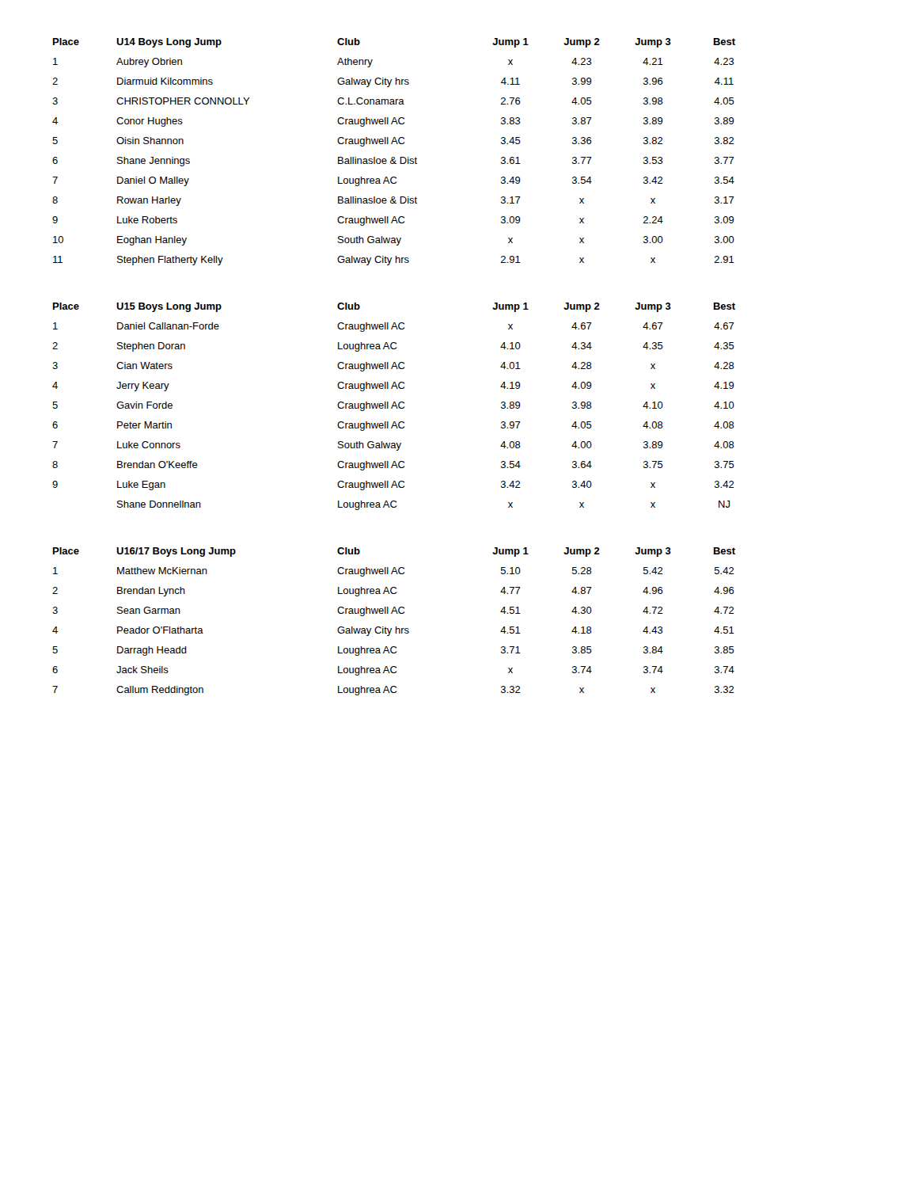| Place | U14 Boys Long Jump | Club | Jump 1 | Jump 2 | Jump 3 | Best |
| --- | --- | --- | --- | --- | --- | --- |
| 1 | Aubrey Obrien | Athenry | x | 4.23 | 4.21 | 4.23 |
| 2 | Diarmuid Kilcommins | Galway City hrs | 4.11 | 3.99 | 3.96 | 4.11 |
| 3 | CHRISTOPHER CONNOLLY | C.L.Conamara | 2.76 | 4.05 | 3.98 | 4.05 |
| 4 | Conor Hughes | Craughwell AC | 3.83 | 3.87 | 3.89 | 3.89 |
| 5 | Oisin Shannon | Craughwell AC | 3.45 | 3.36 | 3.82 | 3.82 |
| 6 | Shane Jennings | Ballinasloe & Dist | 3.61 | 3.77 | 3.53 | 3.77 |
| 7 | Daniel O Malley | Loughrea AC | 3.49 | 3.54 | 3.42 | 3.54 |
| 8 | Rowan Harley | Ballinasloe & Dist | 3.17 | x | x | 3.17 |
| 9 | Luke Roberts | Craughwell AC | 3.09 | x | 2.24 | 3.09 |
| 10 | Eoghan Hanley | South Galway | x | x | 3.00 | 3.00 |
| 11 | Stephen Flatherty Kelly | Galway City hrs | 2.91 | x | x | 2.91 |
| Place | U15 Boys Long Jump | Club | Jump 1 | Jump 2 | Jump 3 | Best |
| --- | --- | --- | --- | --- | --- | --- |
| 1 | Daniel Callanan-Forde | Craughwell AC | x | 4.67 | 4.67 | 4.67 |
| 2 | Stephen Doran | Loughrea AC | 4.10 | 4.34 | 4.35 | 4.35 |
| 3 | Cian Waters | Craughwell AC | 4.01 | 4.28 | x | 4.28 |
| 4 | Jerry Keary | Craughwell AC | 4.19 | 4.09 | x | 4.19 |
| 5 | Gavin Forde | Craughwell AC | 3.89 | 3.98 | 4.10 | 4.10 |
| 6 | Peter Martin | Craughwell AC | 3.97 | 4.05 | 4.08 | 4.08 |
| 7 | Luke Connors | South Galway | 4.08 | 4.00 | 3.89 | 4.08 |
| 8 | Brendan O'Keeffe | Craughwell AC | 3.54 | 3.64 | 3.75 | 3.75 |
| 9 | Luke Egan | Craughwell AC | 3.42 | 3.40 | x | 3.42 |
| | Shane Donnellnan | Loughrea AC | x | x | x | NJ |
| Place | U16/17 Boys Long Jump | Club | Jump 1 | Jump 2 | Jump 3 | Best |
| --- | --- | --- | --- | --- | --- | --- |
| 1 | Matthew McKiernan | Craughwell AC | 5.10 | 5.28 | 5.42 | 5.42 |
| 2 | Brendan Lynch | Loughrea AC | 4.77 | 4.87 | 4.96 | 4.96 |
| 3 | Sean Garman | Craughwell AC | 4.51 | 4.30 | 4.72 | 4.72 |
| 4 | Peador O'Flatharta | Galway City hrs | 4.51 | 4.18 | 4.43 | 4.51 |
| 5 | Darragh Headd | Loughrea AC | 3.71 | 3.85 | 3.84 | 3.85 |
| 6 | Jack Sheils | Loughrea AC | x | 3.74 | 3.74 | 3.74 |
| 7 | Callum Reddington | Loughrea AC | 3.32 | x | x | 3.32 |